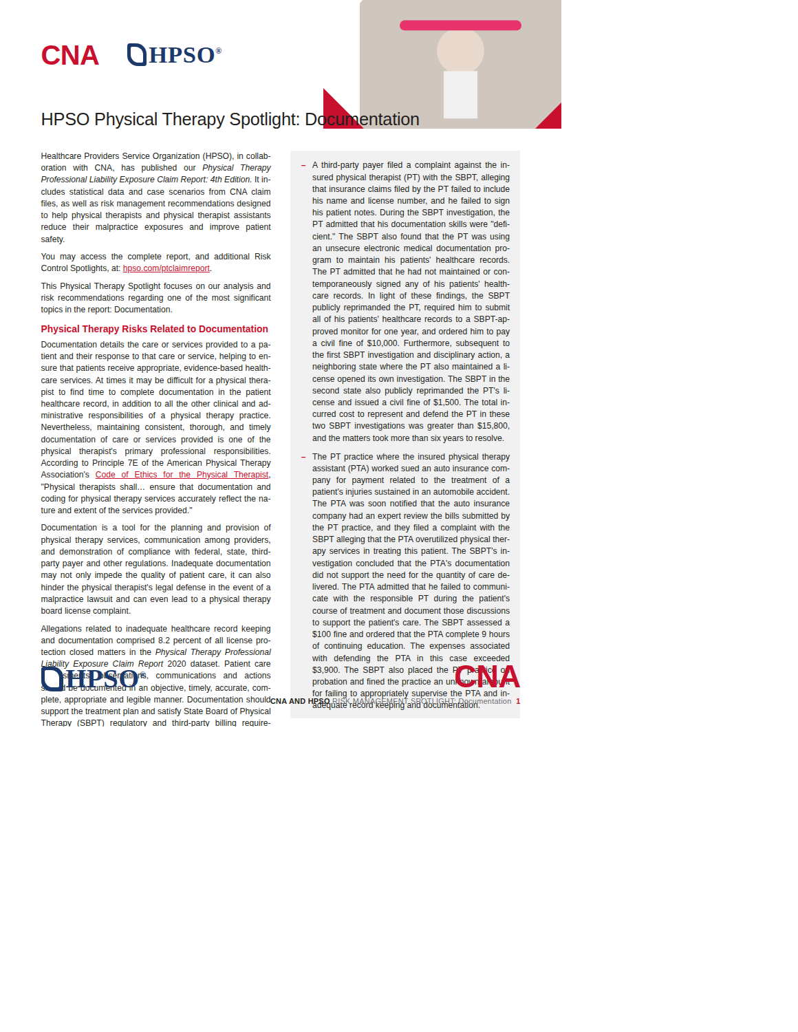CNA
HPSO®
HPSO Physical Therapy Spotlight: Documentation
Healthcare Providers Service Organization (HPSO), in collaboration with CNA, has published our Physical Therapy Professional Liability Exposure Claim Report: 4th Edition. It includes statistical data and case scenarios from CNA claim files, as well as risk management recommendations designed to help physical therapists and physical therapist assistants reduce their malpractice exposures and improve patient safety.
You may access the complete report, and additional Risk Control Spotlights, at: hpso.com/ptclaimreport.
This Physical Therapy Spotlight focuses on our analysis and risk recommendations regarding one of the most significant topics in the report: Documentation.
Physical Therapy Risks Related to Documentation
Documentation details the care or services provided to a patient and their response to that care or service, helping to ensure that patients receive appropriate, evidence-based healthcare services. At times it may be difficult for a physical therapist to find time to complete documentation in the patient healthcare record, in addition to all the other clinical and administrative responsibilities of a physical therapy practice. Nevertheless, maintaining consistent, thorough, and timely documentation of care or services provided is one of the physical therapist's primary professional responsibilities. According to Principle 7E of the American Physical Therapy Association's Code of Ethics for the Physical Therapist, "Physical therapists shall… ensure that documentation and coding for physical therapy services accurately reflect the nature and extent of the services provided."
Documentation is a tool for the planning and provision of physical therapy services, communication among providers, and demonstration of compliance with federal, state, third-party payer and other regulations. Inadequate documentation may not only impede the quality of patient care, it can also hinder the physical therapist's legal defense in the event of a malpractice lawsuit and can even lead to a physical therapy board license complaint.
Allegations related to inadequate healthcare record keeping and documentation comprised 8.2 percent of all license protection closed matters in the Physical Therapy Professional Liability Exposure Claim Report 2020 dataset. Patient care assessments, observations, communications and actions should be documented in an objective, timely, accurate, complete, appropriate and legible manner. Documentation should support the treatment plan and satisfy State Board of Physical Therapy (SBPT) regulatory and third-party billing requirements, as evidenced by reviewing the following case studies:
A third-party payer filed a complaint against the insured physical therapist (PT) with the SBPT, alleging that insurance claims filed by the PT failed to include his name and license number, and he failed to sign his patient notes. During the SBPT investigation, the PT admitted that his documentation skills were "deficient." The SBPT also found that the PT was using an unsecure electronic medical documentation program to maintain his patients' healthcare records. The PT admitted that he had not maintained or contemporaneously signed any of his patients' healthcare records. In light of these findings, the SBPT publicly reprimanded the PT, required him to submit all of his patients' healthcare records to a SBPT-approved monitor for one year, and ordered him to pay a civil fine of $10,000. Furthermore, subsequent to the first SBPT investigation and disciplinary action, a neighboring state where the PT also maintained a license opened its own investigation. The SBPT in the second state also publicly reprimanded the PT's license and issued a civil fine of $1,500. The total incurred cost to represent and defend the PT in these two SBPT investigations was greater than $15,800, and the matters took more than six years to resolve.
The PT practice where the insured physical therapy assistant (PTA) worked sued an auto insurance company for payment related to the treatment of a patient's injuries sustained in an automobile accident. The PTA was soon notified that the auto insurance company had an expert review the bills submitted by the PT practice, and they filed a complaint with the SBPT alleging that the PTA overutilized physical therapy services in treating this patient. The SBPT's investigation concluded that the PTA's documentation did not support the need for the quantity of care delivered. The PTA admitted that he failed to communicate with the responsible PT during the patient's course of treatment and document those discussions to support the patient's care. The SBPT assessed a $100 fine and ordered that the PTA complete 9 hours of continuing education. The expenses associated with defending the PTA in this case exceeded $3,900. The SBPT also placed the PT practice on probation and fined the practice an unknown amount for failing to appropriately supervise the PTA and inadequate record keeping and documentation.
HPSO®
CNA
CNA AND HPSO RISK MANAGEMENT SPOTLIGHT: Documentation 1